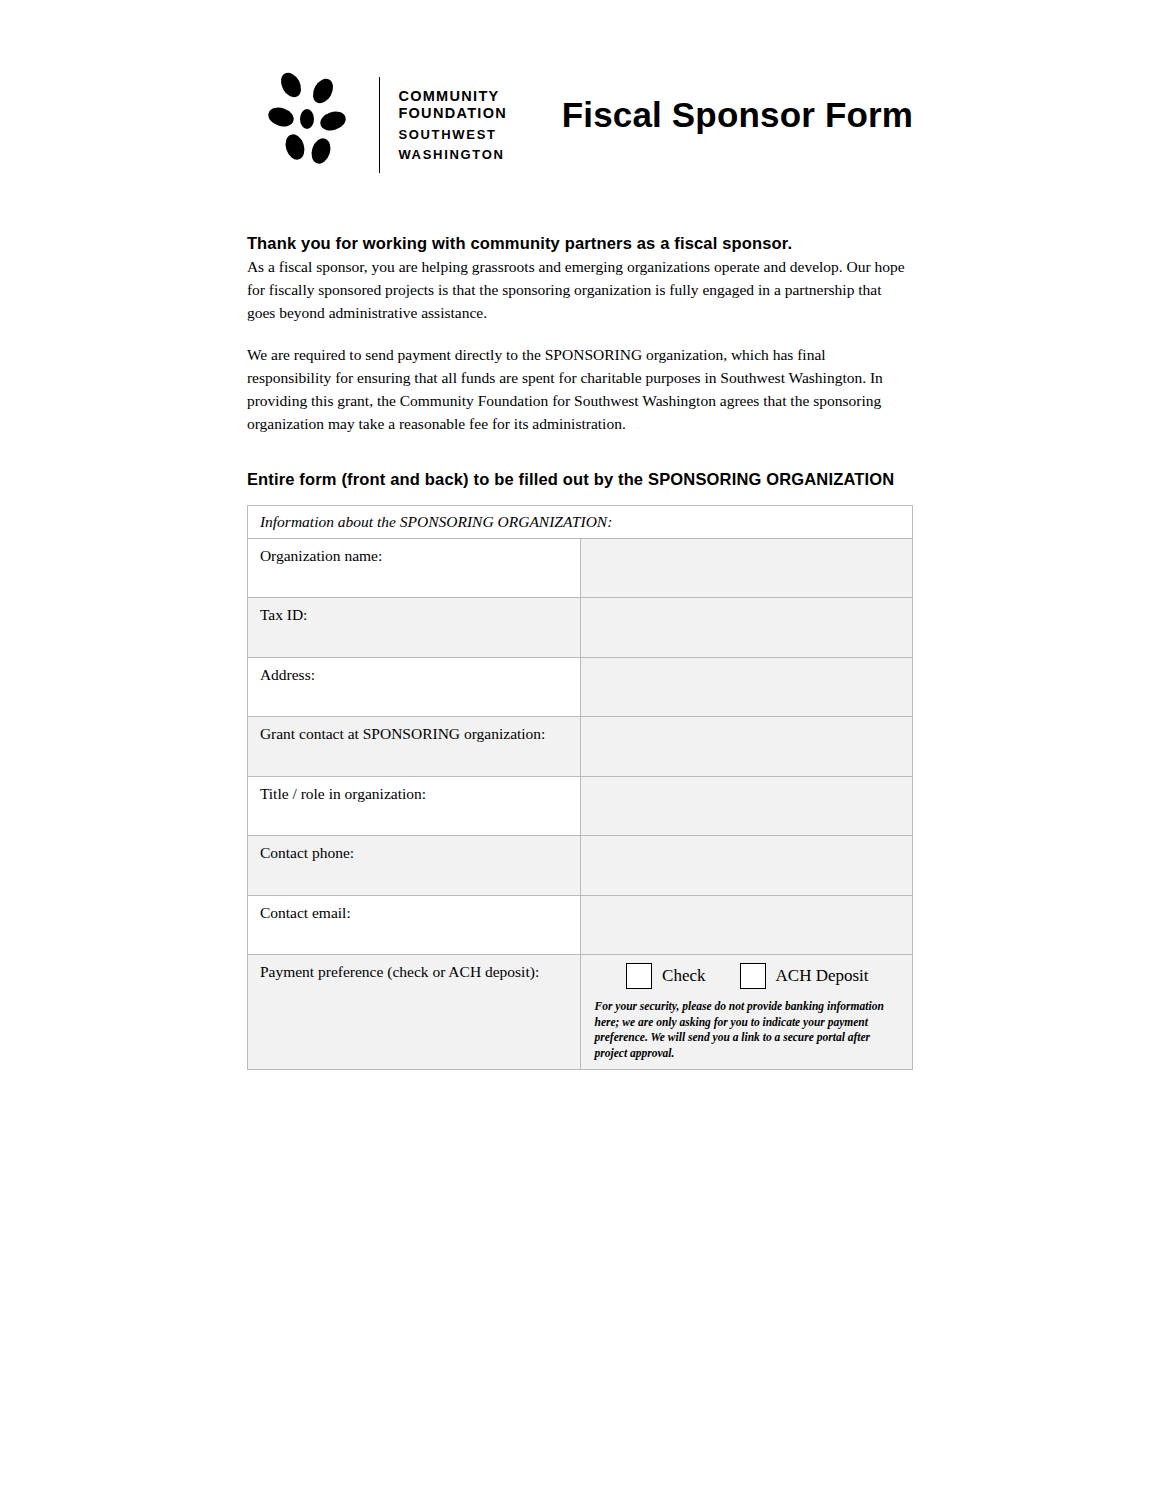Community Foundation Southwest Washington
Fiscal Sponsor Form
Thank you for working with community partners as a fiscal sponsor.
As a fiscal sponsor, you are helping grassroots and emerging organizations operate and develop. Our hope for fiscally sponsored projects is that the sponsoring organization is fully engaged in a partnership that goes beyond administrative assistance.
We are required to send payment directly to the SPONSORING organization, which has final responsibility for ensuring that all funds are spent for charitable purposes in Southwest Washington. In providing this grant, the Community Foundation for Southwest Washington agrees that the sponsoring organization may take a reasonable fee for its administration.
Entire form (front and back) to be filled out by the SPONSORING ORGANIZATION
| Information about the SPONSORING ORGANIZATION: |
| Organization name: | |
| Tax ID: | |
| Address: | |
| Grant contact at SPONSORING organization: | |
| Title / role in organization: | |
| Contact phone: | |
| Contact email: | |
| Payment preference (check or ACH deposit): | Check ACH Deposit For your security, please do not provide banking information here; we are only asking for you to indicate your payment preference. We will send you a link to a secure portal after project approval. |